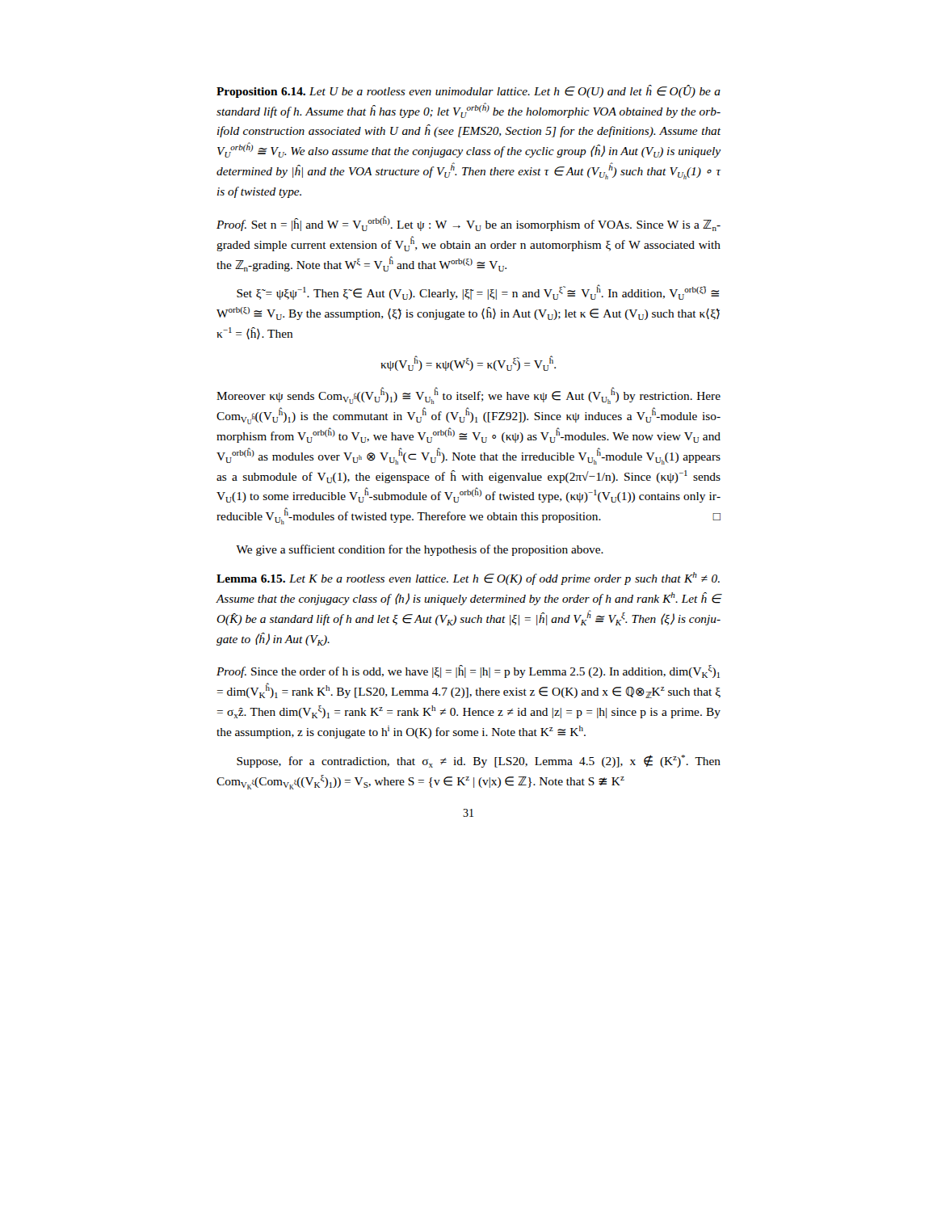Proposition 6.14. Let U be a rootless even unimodular lattice. Let h ∈ O(U) and let ĥ ∈ O(Û) be a standard lift of h. Assume that ĥ has type 0; let VUorb(ĥ) be the holomorphic VOA obtained by the orbifold construction associated with U and ĥ (see [EMS20, Section 5] for the definitions). Assume that VUorb(ĥ) ≅ VU. We also assume that the conjugacy class of the cyclic group ⟨ĥ⟩ in Aut (VU) is uniquely determined by |ĥ| and the VOA structure of VUĥ. Then there exist τ ∈ Aut (VUhĥ) such that VUh(1) ∘ τ is of twisted type.
Proof. Set n = |ĥ| and W = VUorb(ĥ). Let ψ : W → VU be an isomorphism of VOAs. Since W is a ℤn-graded simple current extension of VUĥ, we obtain an order n automorphism ξ of W associated with the ℤn-grading. Note that Wξ = VUĥ and that Worb(ξ) ≅ VU.
Set ξ̃ = ψξψ−1. Then ξ̃ ∈ Aut (VU). Clearly, |ξ̃| = |ξ| = n and VUξ̃ ≅ VUĥ. In addition, VUorb(ξ̃) ≅ Worb(ξ) ≅ VU. By the assumption, ⟨ξ̃⟩ is conjugate to ⟨ĥ⟩ in Aut (VU); let κ ∈ Aut (VU) such that κ⟨ξ̃⟩κ−1 = ⟨ĥ⟩. Then
κψ(VUĥ) = κψ(Wξ) = κ(VUξ̃) = VUĥ.
Moreover κψ sends ComVUĥ((VUĥ)1) ≅ VUhĥ to itself; we have κψ ∈ Aut (VUhĥ) by restriction. Here ComVUĥ((VUĥ)1) is the commutant in VUĥ of (VUĥ)1 ([FZ92]). Since κψ induces a VUĥ-module isomorphism from VUorb(ĥ) to VU, we have VUorb(ĥ) ≅ VU ∘ (κψ) as VUĥ-modules. We now view VU and VUorb(ĥ) as modules over VUh ⊗ VUhĥ(⊂ VUĥ). Note that the irreducible VUhĥ-module VUh(1) appears as a submodule of VU(1), the eigenspace of ĥ with eigenvalue exp(2π√−1/n). Since (κψ)−1 sends VU(1) to some irreducible VUĥ-submodule of VUorb(ĥ) of twisted type, (κψ)−1(VU(1)) contains only irreducible VUhĥ-modules of twisted type. Therefore we obtain this proposition. □
We give a sufficient condition for the hypothesis of the proposition above.
Lemma 6.15. Let K be a rootless even lattice. Let h ∈ O(K) of odd prime order p such that Kh ≠ 0. Assume that the conjugacy class of ⟨h⟩ is uniquely determined by the order of h and rank Kh. Let ĥ ∈ O(K̂) be a standard lift of h and let ξ ∈ Aut (VK) such that |ξ| = |ĥ| and VKĥ ≅ VKξ. Then ⟨ξ⟩ is conjugate to ⟨ĥ⟩ in Aut (VK).
Proof. Since the order of h is odd, we have |ξ| = |ĥ| = |h| = p by Lemma 2.5 (2). In addition, dim(VKξ)1 = dim(VKĥ)1 = rank Kh. By [LS20, Lemma 4.7 (2)], there exist z ∈ O(K) and x ∈ ℚ⊗ℤKz such that ξ = σxẑ. Then dim(VKξ)1 = rank Kz = rank Kh ≠ 0. Hence z ≠ id and |z| = p = |h| since p is a prime. By the assumption, z is conjugate to hi in O(K) for some i. Note that Kz ≅ Kh.
Suppose, for a contradiction, that σx ≠ id. By [LS20, Lemma 4.5 (2)], x ∉ (Kz)*. Then ComVKξ(ComVKξ((VKξ)1)) = VS, where S = {v ∈ Kz | (v|x) ∈ ℤ}. Note that S ≇ Kz
31